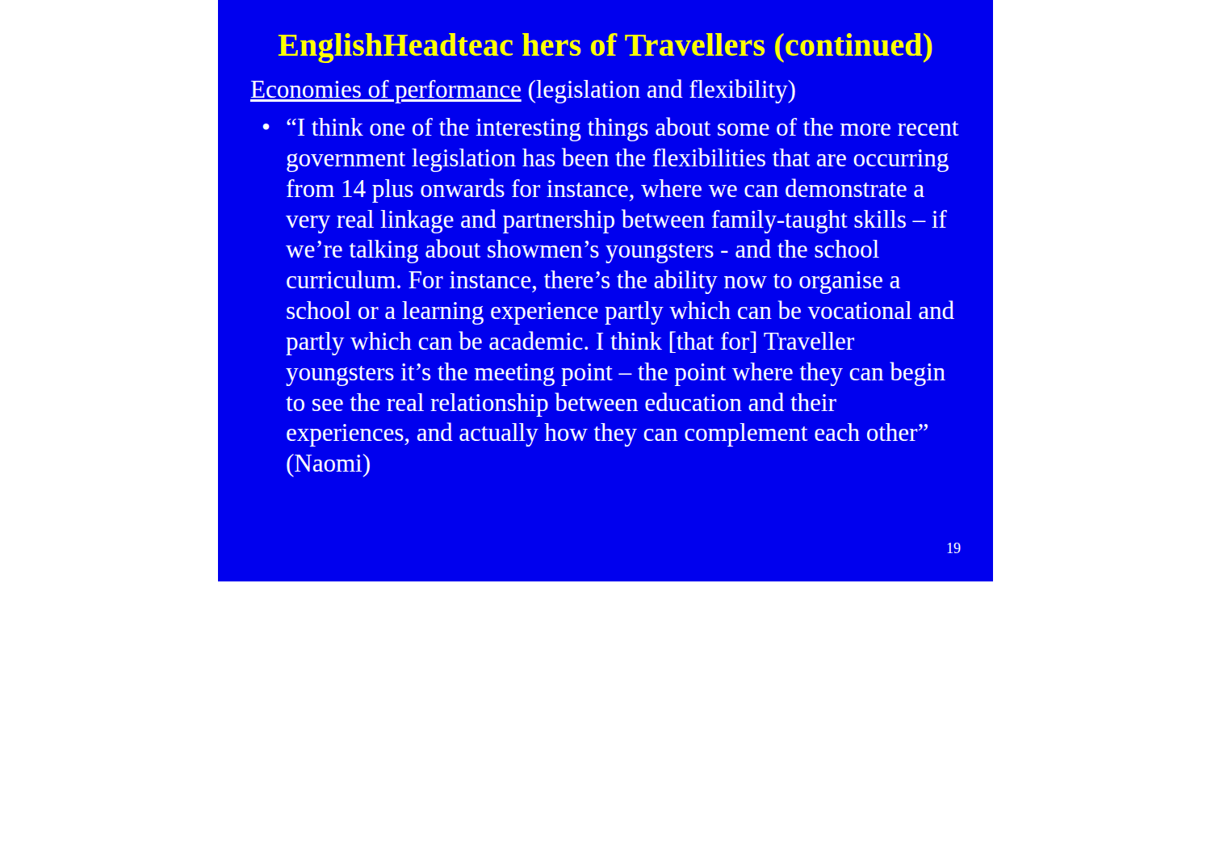EnglishHeadteac hers of Travellers (continued)
Economies of performance (legislation and flexibility)
“I think one of the interesting things about some of the more recent government legislation has been the flexibilities that are occurring from 14 plus onwards for instance, where we can demonstrate a very real linkage and partnership between family-taught skills – if we’re talking about showmen’s youngsters - and the school curriculum. For instance, there’s the ability now to organise a school or a learning experience partly which can be vocational and partly which can be academic. I think [that for] Traveller youngsters it’s the meeting point – the point where they can begin to see the real relationship between education and their experiences, and actually how they can complement each other” (Naomi)
19